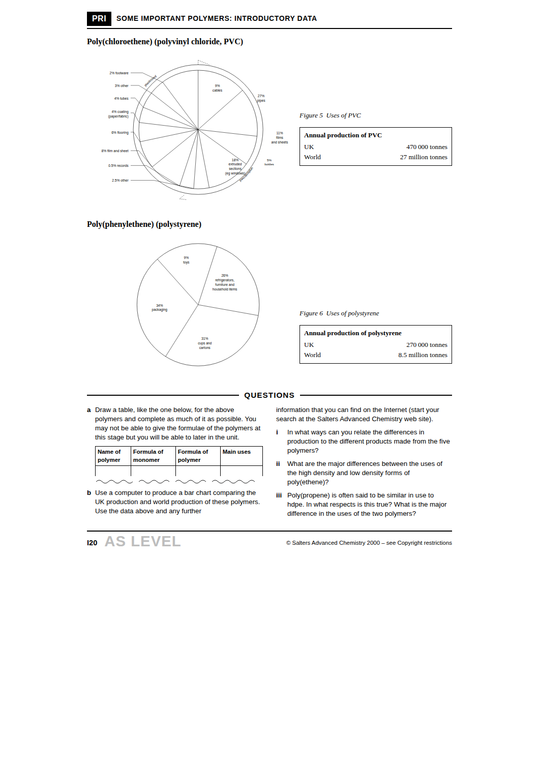PRI
Some Important Polymers: Introductory Data
Poly(chloroethene) (polyvinyl chloride, PVC)
plasticised unplasticised 9% cables 27% pipes 11% films and sheets 5% bottles 18% extruded sections (eg windows) 2% footware 3% other 4% tubes 4% coating (paper/fabric) 6% flooring 8% film and sheet 0.5% records 2.5% other
Figure 5 Uses of PVC
Annual production of PVC
| UK | 470 000 tonnes |
| World | 27 million tonnes |
Poly(phenylethene) (polystyrene)
26% refrigerators, furniture and household items 31% cups and cartons 34% packaging 9% toys
Figure 6 Uses of polystyrene
Annual production of polystyrene
| UK | 270 000 tonnes |
| World | 8.5 million tonnes |
QUESTIONS
a Draw a table, like the one below, for the above polymers and complete as much of it as possible. You may not be able to give the formulae of the polymers at this stage but you will be able to later in the unit.
| Name of polymer | Formula of monomer | Formula of polymer | Main uses |
| --- | --- | --- | --- |
b Use a computer to produce a bar chart comparing the UK production and world production of these polymers. Use the data above and any further
information that you can find on the Internet (start your search at the Salters Advanced Chemistry web site).
i In what ways can you relate the differences in production to the different products made from the five polymers?
ii What are the major differences between the uses of the high density and low density forms of poly(ethene)?
iii Poly(propene) is often said to be similar in use to hdpe. In what respects is this true? What is the major difference in the uses of the two polymers?
I20
AS LEVEL
© Salters Advanced Chemistry 2000 – see Copyright restrictions